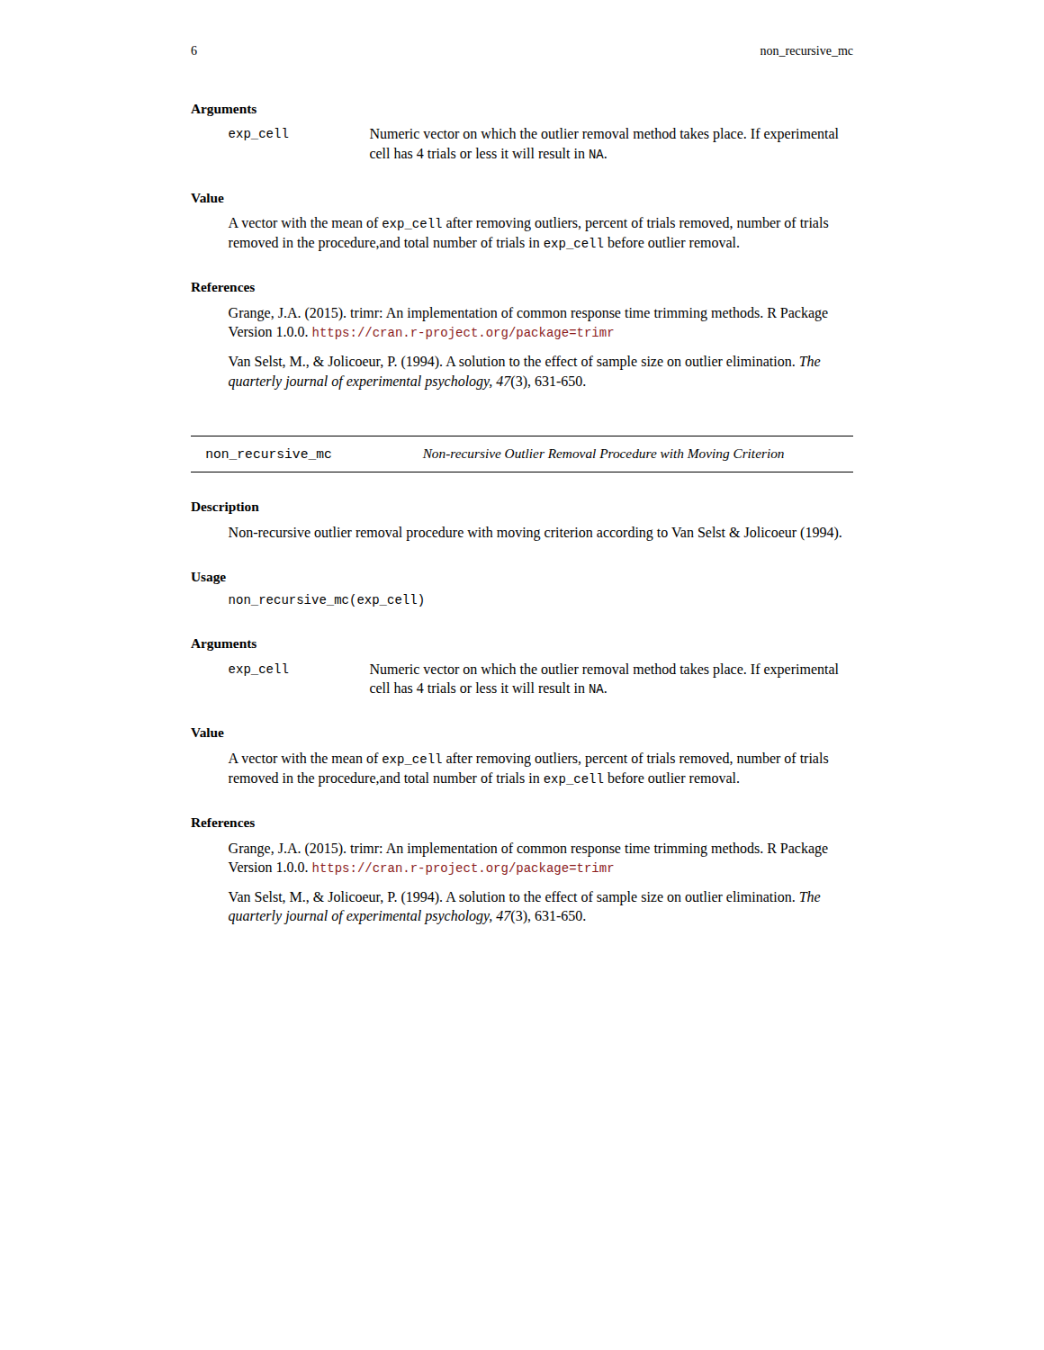6 non_recursive_mc
Arguments
exp_cell
Numeric vector on which the outlier removal method takes place. If experimental cell has 4 trials or less it will result in NA.
Value
A vector with the mean of exp_cell after removing outliers, percent of trials removed, number of trials removed in the procedure,and total number of trials in exp_cell before outlier removal.
References
Grange, J.A. (2015). trimr: An implementation of common response time trimming methods. R Package Version 1.0.0. https://cran.r-project.org/package=trimr
Van Selst, M., & Jolicoeur, P. (1994). A solution to the effect of sample size on outlier elimination. The quarterly journal of experimental psychology, 47(3), 631-650.
non_recursive_mc Non-recursive Outlier Removal Procedure with Moving Criterion
Description
Non-recursive outlier removal procedure with moving criterion according to Van Selst & Jolicoeur (1994).
Usage
non_recursive_mc(exp_cell)
Arguments
exp_cell
Numeric vector on which the outlier removal method takes place. If experimental cell has 4 trials or less it will result in NA.
Value
A vector with the mean of exp_cell after removing outliers, percent of trials removed, number of trials removed in the procedure,and total number of trials in exp_cell before outlier removal.
References
Grange, J.A. (2015). trimr: An implementation of common response time trimming methods. R Package Version 1.0.0. https://cran.r-project.org/package=trimr
Van Selst, M., & Jolicoeur, P. (1994). A solution to the effect of sample size on outlier elimination. The quarterly journal of experimental psychology, 47(3), 631-650.